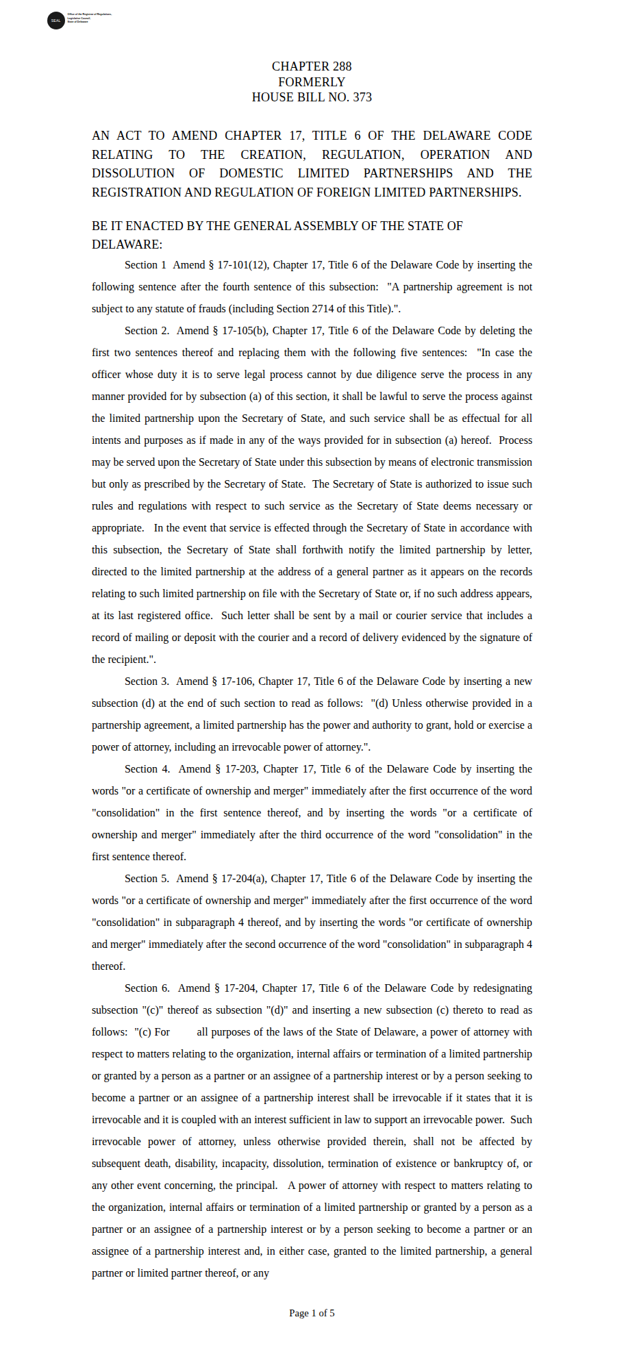SEAL
Office of the Registrar of Regulations,
Legislative Council,
State of Delaware
CHAPTER 288 FORMERLY HOUSE BILL NO. 373
AN ACT TO AMEND CHAPTER 17, TITLE 6 OF THE DELAWARE CODE RELATING TO THE CREATION, REGULATION, OPERATION AND DISSOLUTION OF DOMESTIC LIMITED PARTNERSHIPS AND THE REGISTRATION AND REGULATION OF FOREIGN LIMITED PARTNERSHIPS.
BE IT ENACTED BY THE GENERAL ASSEMBLY OF THE STATE OF DELAWARE:
Section 1 Amend § 17-101(12), Chapter 17, Title 6 of the Delaware Code by inserting the following sentence after the fourth sentence of this subsection: "A partnership agreement is not subject to any statute of frauds (including Section 2714 of this Title).".
Section 2. Amend § 17-105(b), Chapter 17, Title 6 of the Delaware Code by deleting the first two sentences thereof and replacing them with the following five sentences: "In case the officer whose duty it is to serve legal process cannot by due diligence serve the process in any manner provided for by subsection (a) of this section, it shall be lawful to serve the process against the limited partnership upon the Secretary of State, and such service shall be as effectual for all intents and purposes as if made in any of the ways provided for in subsection (a) hereof. Process may be served upon the Secretary of State under this subsection by means of electronic transmission but only as prescribed by the Secretary of State. The Secretary of State is authorized to issue such rules and regulations with respect to such service as the Secretary of State deems necessary or appropriate. In the event that service is effected through the Secretary of State in accordance with this subsection, the Secretary of State shall forthwith notify the limited partnership by letter, directed to the limited partnership at the address of a general partner as it appears on the records relating to such limited partnership on file with the Secretary of State or, if no such address appears, at its last registered office. Such letter shall be sent by a mail or courier service that includes a record of mailing or deposit with the courier and a record of delivery evidenced by the signature of the recipient.".
Section 3. Amend § 17-106, Chapter 17, Title 6 of the Delaware Code by inserting a new subsection (d) at the end of such section to read as follows: "(d) Unless otherwise provided in a partnership agreement, a limited partnership has the power and authority to grant, hold or exercise a power of attorney, including an irrevocable power of attorney.".
Section 4. Amend § 17-203, Chapter 17, Title 6 of the Delaware Code by inserting the words "or a certificate of ownership and merger" immediately after the first occurrence of the word "consolidation" in the first sentence thereof, and by inserting the words "or a certificate of ownership and merger" immediately after the third occurrence of the word "consolidation" in the first sentence thereof.
Section 5. Amend § 17-204(a), Chapter 17, Title 6 of the Delaware Code by inserting the words "or a certificate of ownership and merger" immediately after the first occurrence of the word "consolidation" in subparagraph 4 thereof, and by inserting the words "or certificate of ownership and merger" immediately after the second occurrence of the word "consolidation" in subparagraph 4 thereof.
Section 6. Amend § 17-204, Chapter 17, Title 6 of the Delaware Code by redesignating subsection "(c)" thereof as subsection "(d)" and inserting a new subsection (c) thereto to read as follows: "(c) For all purposes of the laws of the State of Delaware, a power of attorney with respect to matters relating to the organization, internal affairs or termination of a limited partnership or granted by a person as a partner or an assignee of a partnership interest or by a person seeking to become a partner or an assignee of a partnership interest shall be irrevocable if it states that it is irrevocable and it is coupled with an interest sufficient in law to support an irrevocable power. Such irrevocable power of attorney, unless otherwise provided therein, shall not be affected by subsequent death, disability, incapacity, dissolution, termination of existence or bankruptcy of, or any other event concerning, the principal. A power of attorney with respect to matters relating to the organization, internal affairs or termination of a limited partnership or granted by a person as a partner or an assignee of a partnership interest or by a person seeking to become a partner or an assignee of a partnership interest and, in either case, granted to the limited partnership, a general partner or limited partner thereof, or any
Page 1 of 5